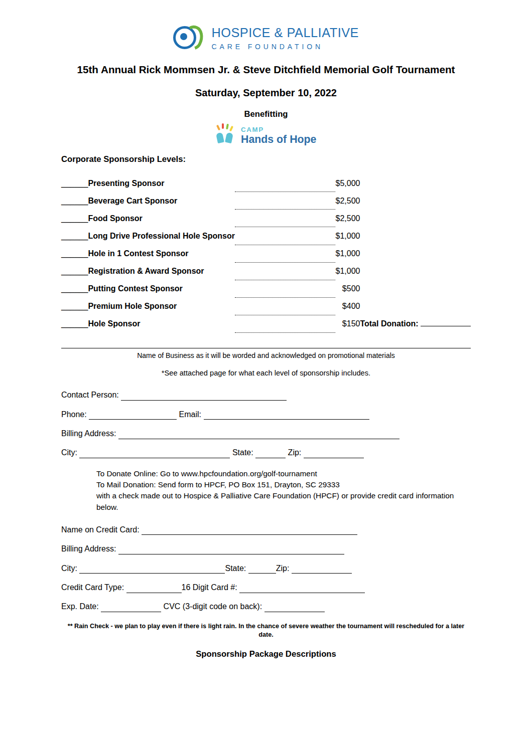HOSPICE & PALLIATIVE
CARE FOUNDATION
15th Annual Rick Mommsen Jr. & Steve Ditchfield Memorial Golf Tournament
Saturday, September 10, 2022
Benefitting
CAMP
Hands of Hope
Corporate Sponsorship Levels:
| ______ | Presenting Sponsor | | $5,000 | |
| ______ | Beverage Cart Sponsor | | $2,500 | |
| ______ | Food Sponsor | | $2,500 | |
| ______ | Long Drive Professional Hole Sponsor | | $1,000 | |
| ______ | Hole in 1 Contest Sponsor | | $1,000 | |
| ______ | Registration & Award Sponsor | | $1,000 | |
| ______ | Putting Contest Sponsor | | $500 | |
| ______ | Premium Hole Sponsor | | $400 | |
| ______ | Hole Sponsor | | $150 | Total Donation: |
Name of Business as it will be worded and acknowledged on promotional materials
*See attached page for what each level of sponsorship includes.
Contact Person:
Phone: Email:
Billing Address:
City: State: Zip:
To Donate Online: Go to www.hpcfoundation.org/golf-tournament
To Mail Donation: Send form to HPCF, PO Box 151, Drayton, SC 29333
with a check made out to Hospice & Palliative Care Foundation (HPCF) or provide credit card information below.
Name on Credit Card:
Billing Address:
City: State: Zip:
Credit Card Type: 16 Digit Card #:
Exp. Date: CVC (3-digit code on back):
** Rain Check - we plan to play even if there is light rain. In the chance of severe weather the tournament will rescheduled for a later date.
Sponsorship Package Descriptions